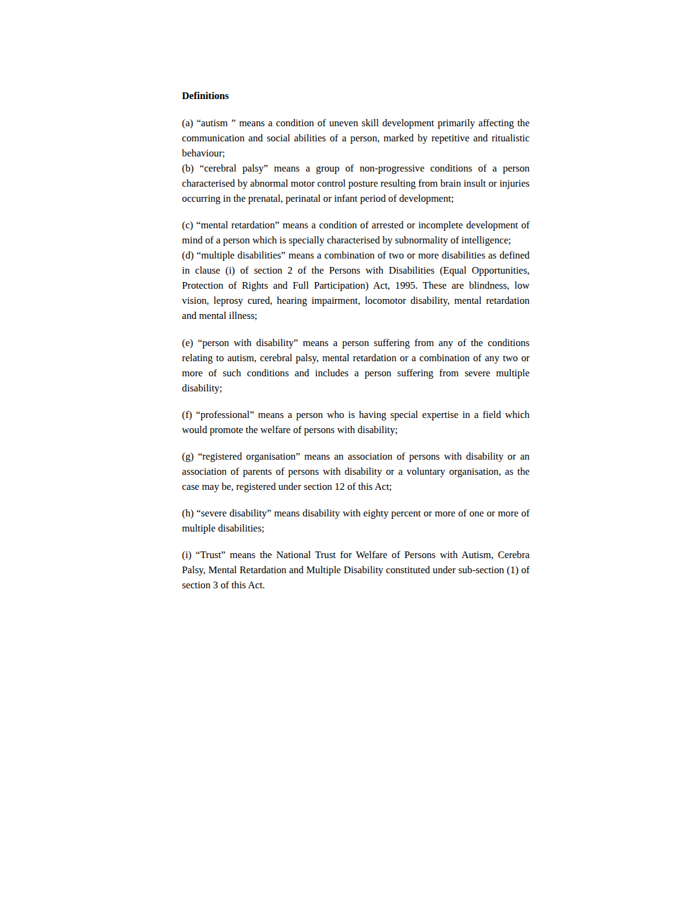Definitions
(a) “autism ” means a condition of uneven skill development primarily affecting the communication and social abilities of a person, marked by repetitive and ritualistic behaviour;
(b) “cerebral palsy” means a group of non-progressive conditions of a person characterised by abnormal motor control posture resulting from brain insult or injuries occurring in the prenatal, perinatal or infant period of development;
(c) “mental retardation” means a condition of arrested or incomplete development of mind of a person which is specially characterised by subnormality of intelligence;
(d) “multiple disabilities” means a combination of two or more disabilities as defined in clause (i) of section 2 of the Persons with Disabilities (Equal Opportunities, Protection of Rights and Full Participation) Act, 1995. These are blindness, low vision, leprosy cured, hearing impairment, locomotor disability, mental retardation and mental illness;
(e) “person with disability” means a person suffering from any of the conditions relating to autism, cerebral palsy, mental retardation or a combination of any two or more of such conditions and includes a person suffering from severe multiple disability;
(f) “professional” means a person who is having special expertise in a field which would promote the welfare of persons with disability;
(g) “registered organisation” means an association of persons with disability or an association of parents of persons with disability or a voluntary organisation, as the case may be, registered under section 12 of this Act;
(h) “severe disability” means disability with eighty percent or more of one or more of multiple disabilities;
(i) “Trust” means the National Trust for Welfare of Persons with Autism, Cerebra Palsy, Mental Retardation and Multiple Disability constituted under sub-section (1) of section 3 of this Act.